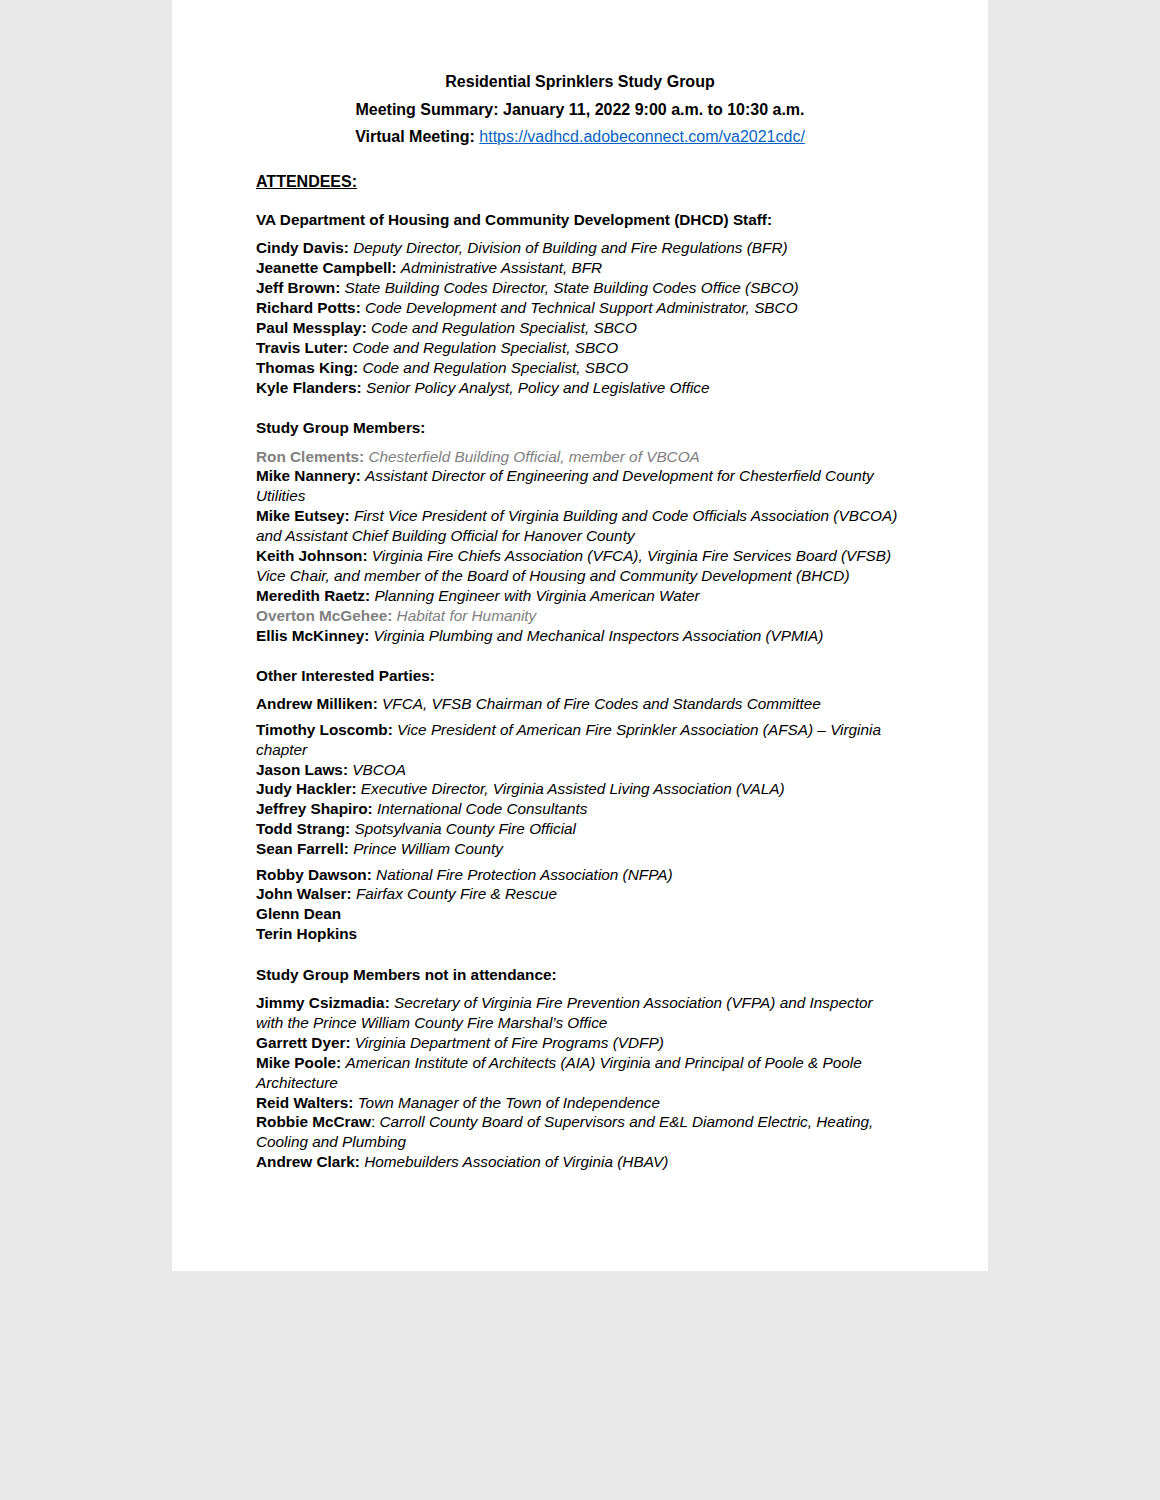Residential Sprinklers Study Group
Meeting Summary: January 11, 2022 9:00 a.m. to 10:30 a.m.
Virtual Meeting: https://vadhcd.adobeconnect.com/va2021cdc/
ATTENDEES:
VA Department of Housing and Community Development (DHCD) Staff:
Cindy Davis: Deputy Director, Division of Building and Fire Regulations (BFR)
Jeanette Campbell: Administrative Assistant, BFR
Jeff Brown: State Building Codes Director, State Building Codes Office (SBCO)
Richard Potts: Code Development and Technical Support Administrator, SBCO
Paul Messplay: Code and Regulation Specialist, SBCO
Travis Luter: Code and Regulation Specialist, SBCO
Thomas King: Code and Regulation Specialist, SBCO
Kyle Flanders: Senior Policy Analyst, Policy and Legislative Office
Study Group Members:
Ron Clements: Chesterfield Building Official, member of VBCOA
Mike Nannery: Assistant Director of Engineering and Development for Chesterfield County Utilities
Mike Eutsey: First Vice President of Virginia Building and Code Officials Association (VBCOA) and Assistant Chief Building Official for Hanover County
Keith Johnson: Virginia Fire Chiefs Association (VFCA), Virginia Fire Services Board (VFSB) Vice Chair, and member of the Board of Housing and Community Development (BHCD)
Meredith Raetz: Planning Engineer with Virginia American Water
Overton McGehee: Habitat for Humanity
Ellis McKinney: Virginia Plumbing and Mechanical Inspectors Association (VPMIA)
Other Interested Parties:
Andrew Milliken: VFCA, VFSB Chairman of Fire Codes and Standards Committee
Timothy Loscomb: Vice President of American Fire Sprinkler Association (AFSA) – Virginia chapter
Jason Laws: VBCOA
Judy Hackler: Executive Director, Virginia Assisted Living Association (VALA)
Jeffrey Shapiro: International Code Consultants
Todd Strang: Spotsylvania County Fire Official
Sean Farrell: Prince William County
Robby Dawson: National Fire Protection Association (NFPA)
John Walser: Fairfax County Fire & Rescue
Glenn Dean
Terin Hopkins
Study Group Members not in attendance:
Jimmy Csizmadia: Secretary of Virginia Fire Prevention Association (VFPA) and Inspector with the Prince William County Fire Marshal’s Office
Garrett Dyer: Virginia Department of Fire Programs (VDFP)
Mike Poole: American Institute of Architects (AIA) Virginia and Principal of Poole & Poole Architecture
Reid Walters: Town Manager of the Town of Independence
Robbie McCraw: Carroll County Board of Supervisors and E&L Diamond Electric, Heating, Cooling and Plumbing
Andrew Clark: Homebuilders Association of Virginia (HBAV)